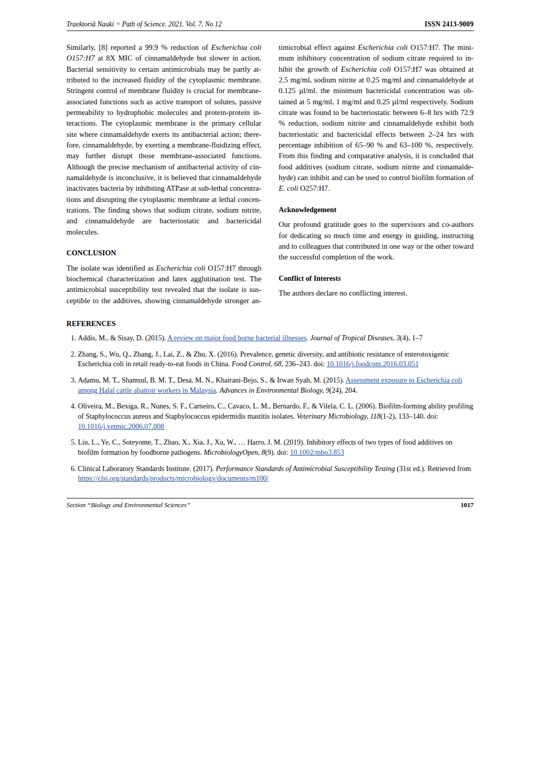Traektoriâ Nauki = Path of Science. 2021. Vol. 7, No 12 ISSN 2413-9009
Similarly, [8] reported a 99.9 % reduction of Escherichia coli O157:H7 at 8X MIC of cinnamaldehyde but slower in action. Bacterial sensitivity to certain antimicrobials may be partly attributed to the increased fluidity of the cytoplasmic membrane. Stringent control of membrane fluidity is crucial for membrane-associated functions such as active transport of solutes, passive permeability to hydrophobic molecules and protein-protein interactions. The cytoplasmic membrane is the primary cellular site where cinnamaldehyde exerts its antibacterial action; therefore, cinnamaldehyde, by exerting a membrane-fluidizing effect, may further disrupt those membrane-associated functions. Although the precise mechanism of antibacterial activity of cinnamaldehyde is inconclusive, it is believed that cinnamaldehyde inactivates bacteria by inhibiting ATPase at sub-lethal concentrations and disrupting the cytoplasmic membrane at lethal concentrations. The finding shows that sodium citrate, sodium nitrite, and cinnamaldehyde are bacteriostatic and bactericidal molecules.
CONCLUSION
The isolate was identified as Escherichia coli O157:H7 through biochemical characterization and latex agglutination test. The antimicrobial susceptibility test revealed that the isolate is susceptible to the additives, showing cinnamaldehyde stronger antimicrobial effect against Escherichia coli O157:H7. The minimum inhibitory concentration of sodium citrate required to inhibit the growth of Escherichia coli O157:H7 was obtained at 2.5 mg/ml, sodium nitrite at 0.25 mg/ml and cinnamaldehyde at 0.125 µl/ml. the minimum bactericidal concentration was obtained at 5 mg/ml, 1 mg/ml and 0.25 µl/ml respectively. Sodium citrate was found to be bacteriostatic between 6–8 hrs with 72.9 % reduction, sodium nitrite and cinnamaldehyde exhibit both bacteriostatic and bactericidal effects between 2–24 hrs with percentage inhibition of 65–90 % and 63–100 %, respectively. From this finding and comparative analysis, it is concluded that food additives (sodium citrate, sodium nitrite and cinnamaldehyde) can inhibit and can be used to control biofilm formation of E. coli O257:H7.
Acknowledgement
Our profound gratitude goes to the supervisors and co-authors for dedicating so much time and energy in guiding, instructing and to colleagues that contributed in one way or the other toward the successful completion of the work.
Conflict of Interests
The authors declare no conflicting interest.
REFERENCES
Addis, M., & Sisay, D. (2015). A review on major food borne bacterial illnesses. Journal of Tropical Diseases, 3(4), 1–7
Zhang, S., Wu, Q., Zhang, J., Lai, Z., & Zhu, X. (2016). Prevalence, genetic diversity, and antibiotic resistance of enterotoxigenic Escherichia coli in retail ready-to-eat foods in China. Food Control, 68, 236–243. doi: 10.1016/j.foodcont.2016.03.051
Adamu, M. T., Shamsul, B. M. T., Desa, M. N., Khairani-Bejo, S., & Irwan Syah, M. (2015). Assessment exposure to Escherichia coli among Halal cattle abattoir workers in Malaysia. Advances in Environmental Biology, 9(24), 204.
Oliveira, M., Bexiga, R., Nunes, S. F., Carneiro, C., Cavaco, L. M., Bernardo, F., & Vilela, C. L. (2006). Biofilm-forming ability profiling of Staphylococcus aureus and Staphylococcus epidermidis mastitis isolates. Veterinary Microbiology, 118(1-2), 133–140. doi: 10.1016/j.vetmic.2006.07.008
Liu, L., Ye, C., Soteyome, T., Zhao, X., Xia, J., Xu, W., … Harro, J. M. (2019). Inhibitory effects of two types of food additives on biofilm formation by foodborne pathogens. MicrobiologyOpen, 8(9). doi: 10.1002/mbo3.853
Clinical Laboratory Standards Institute. (2017). Performance Standards of Antimicrobial Susceptibility Testing (31st ed.). Retrieved from https://clsi.org/standards/products/microbiology/documents/m100/
Section “Biology and Environmental Sciences” 1017